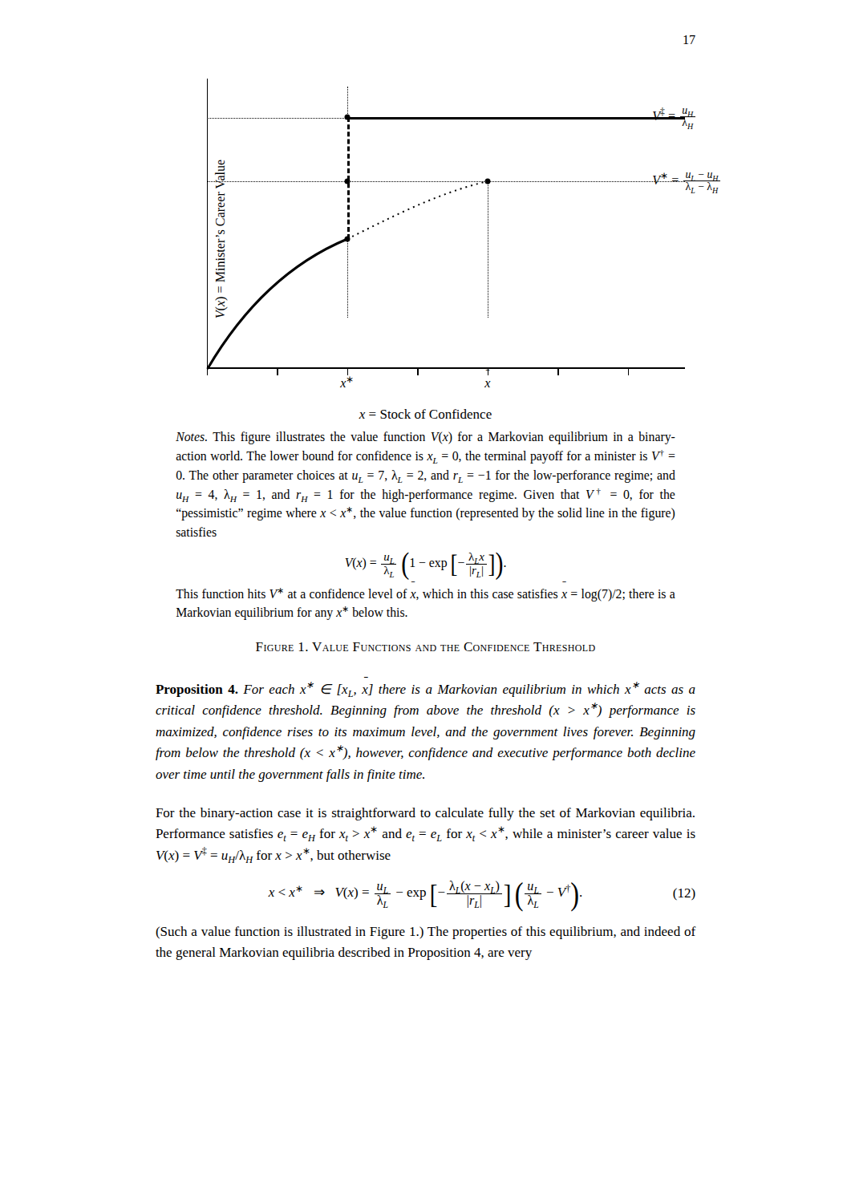17
V(x) = Minister’s Career Value
V‡ = uH λH
V∗ = uL − uH λL − λH
x∗
x̄
x = Stock of Confidence
Notes. This figure illustrates the value function V(x) for a Markovian equilibrium in a binary-action world. The lower bound for confidence is xL = 0, the terminal payoff for a minister is V† = 0. The other parameter choices at uL = 7, λL = 2, and rL = −1 for the low-perforance regime; and uH = 4, λH = 1, and rH = 1 for the high-performance regime. Given that V† = 0, for the “pessimistic” regime where x < x∗, the value function (represented by the solid line in the figure) satisfies
V(x) = uL λL (1 − exp [−λLx|rL|]).
This function hits V∗ at a confidence level of x̄, which in this case satisfies x̄ = log(7)/2; there is a Markovian equilibrium for any x∗ below this.
Figure 1. Value Functions and the Confidence Threshold
Proposition 4. For each x∗ ∈ [xL, x̄] there is a Markovian equilibrium in which x∗ acts as a critical confidence threshold. Beginning from above the threshold (x > x∗) performance is maximized, confidence rises to its maximum level, and the government lives forever. Beginning from below the threshold (x < x∗), however, confidence and executive performance both decline over time until the government falls in finite time.
For the binary-action case it is straightforward to calculate fully the set of Markovian equilibria. Performance satisfies et = eH for xt > x∗ and et = eL for xt < x∗, while a minister’s career value is V(x) = V‡ = uH/λH for x > x∗, but otherwise
x < x∗ ⇒ V(x) = uL λL − exp [−λL(x − xL)|rL|] (uL λL − V†). (12)
(Such a value function is illustrated in Figure 1.) The properties of this equilibrium, and indeed of the general Markovian equilibria described in Proposition 4, are very